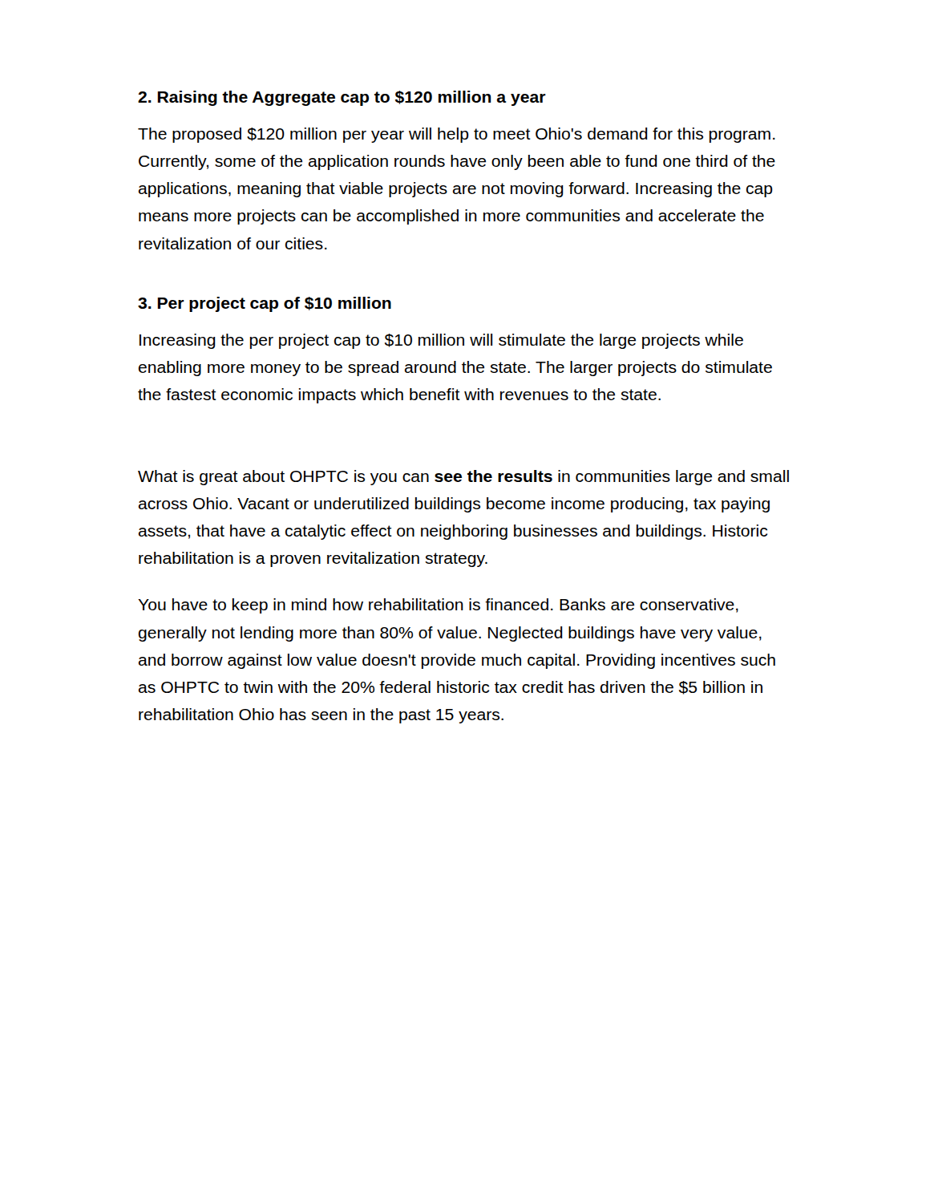2. Raising the Aggregate cap to $120 million a year
The proposed $120 million per year will help to meet Ohio's demand for this program. Currently, some of the application rounds have only been able to fund one third of the applications, meaning that viable projects are not moving forward. Increasing the cap means more projects can be accomplished in more communities and accelerate the revitalization of our cities.
3. Per project cap of $10 million
Increasing the per project cap to $10 million will stimulate the large projects while enabling more money to be spread around the state. The larger projects do stimulate the fastest economic impacts which benefit with revenues to the state.
What is great about OHPTC is you can see the results in communities large and small across Ohio. Vacant or underutilized buildings become income producing, tax paying assets, that have a catalytic effect on neighboring businesses and buildings. Historic rehabilitation is a proven revitalization strategy.
You have to keep in mind how rehabilitation is financed. Banks are conservative, generally not lending more than 80% of value. Neglected buildings have very value, and borrow against low value doesn't provide much capital. Providing incentives such as OHPTC to twin with the 20% federal historic tax credit has driven the $5 billion in rehabilitation Ohio has seen in the past 15 years.